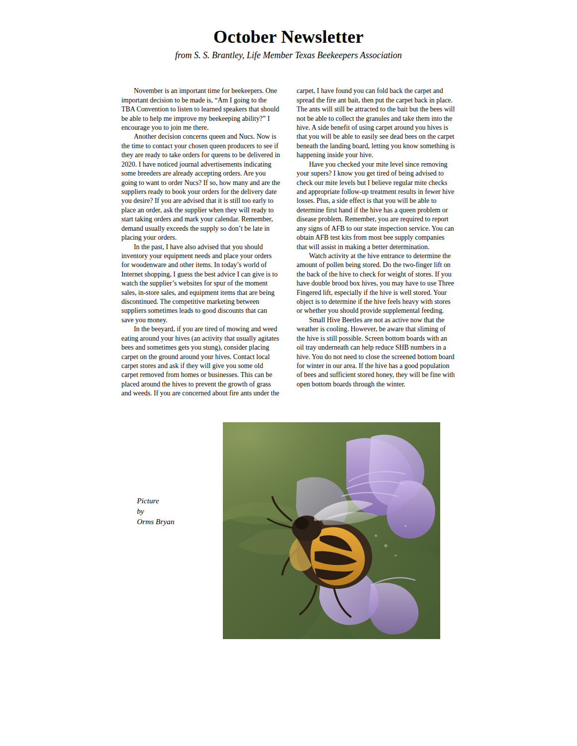October Newsletter
from S. S. Brantley, Life Member Texas Beekeepers Association
November is an important time for beekeepers. One important decision to be made is, “Am I going to the TBA Convention to listen to learned speakers that should be able to help me improve my beekeeping ability?” I encourage you to join me there.
Another decision concerns queen and Nucs. Now is the time to contact your chosen queen producers to see if they are ready to take orders for queens to be delivered in 2020. I have noticed journal advertisements indicating some breeders are already accepting orders. Are you going to want to order Nucs? If so, how many and are the suppliers ready to book your orders for the delivery date you desire? If you are advised that it is still too early to place an order, ask the supplier when they will ready to start taking orders and mark your calendar. Remember, demand usually exceeds the supply so don’t be late in placing your orders.
In the past, I have also advised that you should inventory your equipment needs and place your orders for woodenware and other items. In today’s world of Internet shopping, I guess the best advice I can give is to watch the supplier’s websites for spur of the moment sales, in-store sales, and equipment items that are being discontinued. The competitive marketing between suppliers sometimes leads to good discounts that can save you money.
In the beeyard, if you are tired of mowing and weed eating around your hives (an activity that usually agitates bees and sometimes gets you stung), consider placing carpet on the ground around your hives. Contact local carpet stores and ask if they will give you some old carpet removed from homes or businesses. This can be placed around the hives to prevent the growth of grass and weeds. If you are concerned about fire ants under the carpet, I have found you can fold back the carpet and spread the fire ant bait, then put the carpet back in place. The ants will still be attracted to the bait but the bees will not be able to collect the granules and take them into the hive. A side benefit of using carpet around you hives is that you will be able to easily see dead bees on the carpet beneath the landing board, letting you know something is happening inside your hive.
Have you checked your mite level since removing your supers? I know you get tired of being advised to check our mite levels but I believe regular mite checks and appropriate follow-up treatment results in fewer hive losses. Plus, a side effect is that you will be able to determine first hand if the hive has a queen problem or disease problem. Remember, you are required to report any signs of AFB to our state inspection service. You can obtain AFB test kits from most bee supply companies that will assist in making a better determination.
Watch activity at the hive entrance to determine the amount of pollen being stored. Do the two-finger lift on the back of the hive to check for weight of stores. If you have double brood box hives, you may have to use Three Fingered lift, especially if the hive is well stored. Your object is to determine if the hive feels heavy with stores or whether you should provide supplemental feeding.
Small Hive Beetles are not as active now that the weather is cooling. However, be aware that sliming of the hive is still possible. Screen bottom boards with an oil tray underneath can help reduce SHB numbers in a hive. You do not need to close the screened bottom board for winter in our area. If the hive has a good population of bees and sufficient stored honey, they will be fine with open bottom boards through the winter.
Picture
by
Orms Bryan